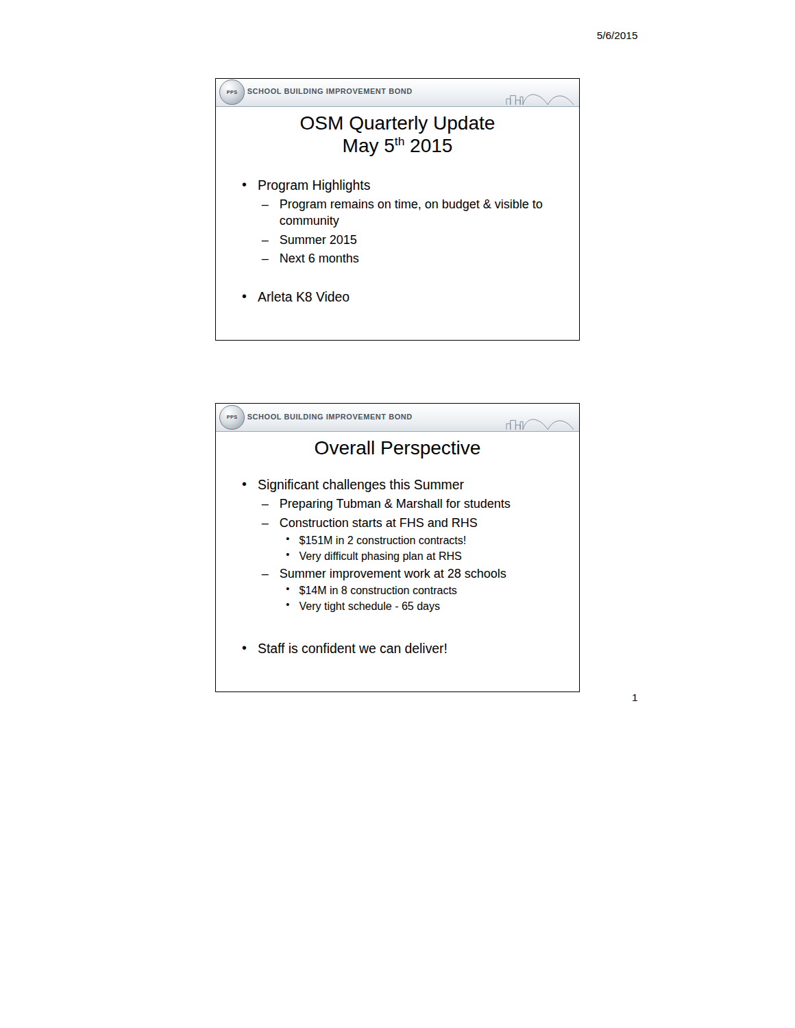5/6/2015
PPS
SCHOOL BUILDING IMPROVEMENT BOND
OSM Quarterly Update
May 5th 2015
Program Highlights
Program remains on time, on budget & visible to community
Summer 2015
Next 6 months
Arleta K8 Video
PPS
SCHOOL BUILDING IMPROVEMENT BOND
Overall Perspective
Significant challenges this Summer
Preparing Tubman & Marshall for students
Construction starts at FHS and RHS
$151M in 2 construction contracts!
Very difficult phasing plan at RHS
Summer improvement work at 28 schools
$14M in 8 construction contracts
Very tight schedule - 65 days
Staff is confident we can deliver!
1